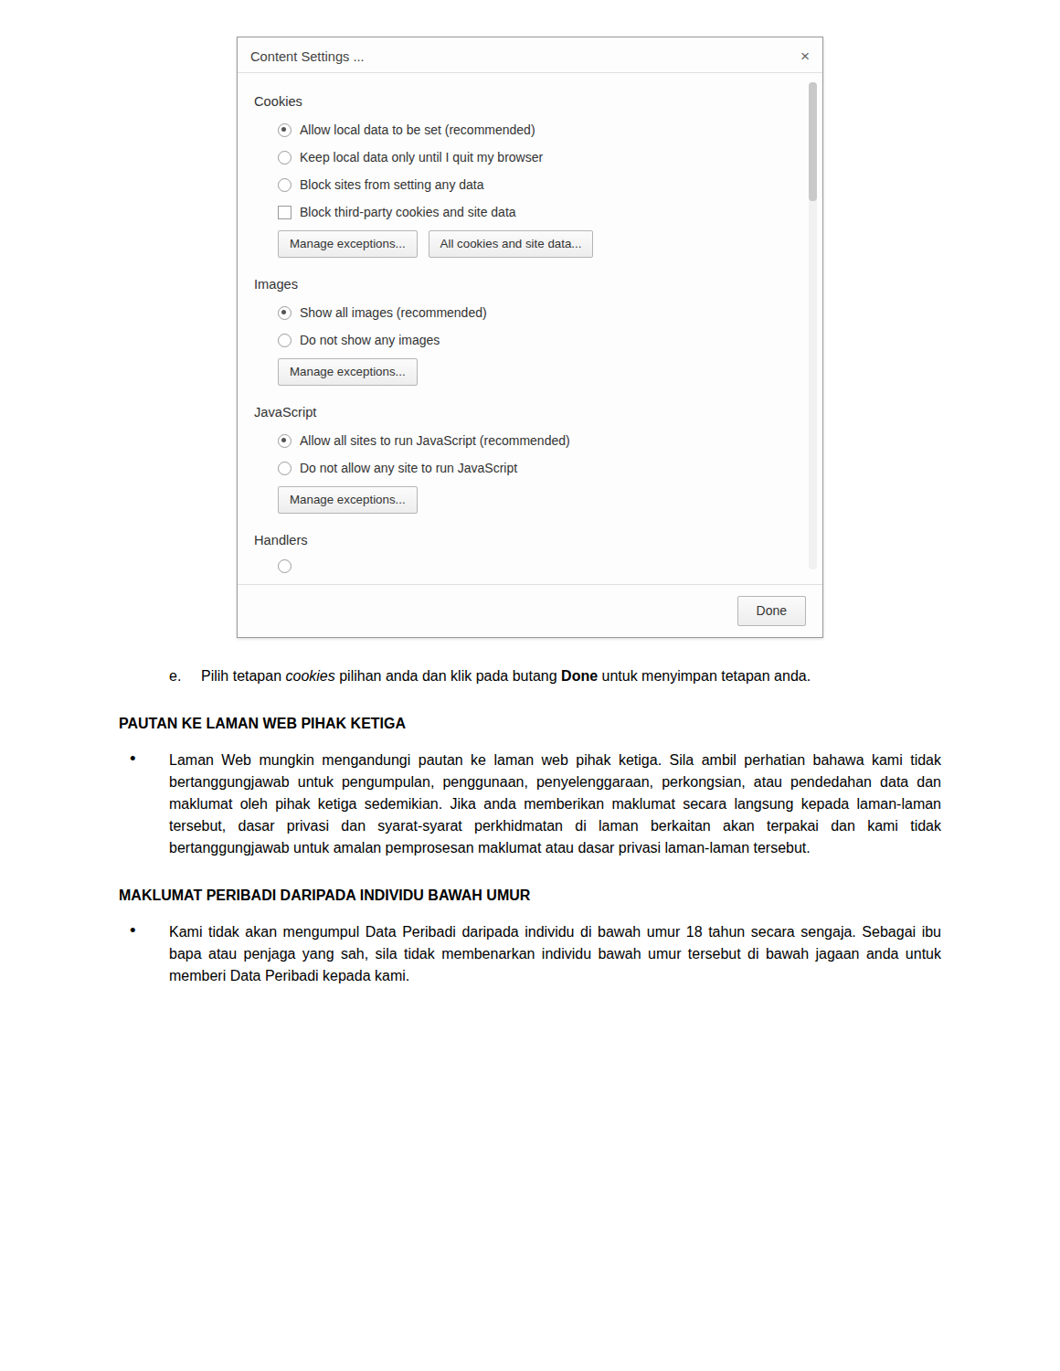Content Settings ... ×
Cookies
Allow local data to be set (recommended)
Keep local data only until I quit my browser
Block sites from setting any data
Block third-party cookies and site data
Manage exceptions... All cookies and site data...
Images
Show all images (recommended)
Do not show any images
Manage exceptions...
JavaScript
Allow all sites to run JavaScript (recommended)
Do not allow any site to run JavaScript
Manage exceptions...
Handlers
Done
e.
Pilih tetapan cookies pilihan anda dan klik pada butang Done untuk menyimpan tetapan anda.
PAUTAN KE LAMAN WEB PIHAK KETIGA
•
Laman Web mungkin mengandungi pautan ke laman web pihak ketiga. Sila ambil perhatian bahawa kami tidak bertanggungjawab untuk pengumpulan, penggunaan, penyelenggaraan, perkongsian, atau pendedahan data dan maklumat oleh pihak ketiga sedemikian. Jika anda memberikan maklumat secara langsung kepada laman-laman tersebut, dasar privasi dan syarat-syarat perkhidmatan di laman berkaitan akan terpakai dan kami tidak bertanggungjawab untuk amalan pemprosesan maklumat atau dasar privasi laman-laman tersebut.
MAKLUMAT PERIBADI DARIPADA INDIVIDU BAWAH UMUR
•
Kami tidak akan mengumpul Data Peribadi daripada individu di bawah umur 18 tahun secara sengaja. Sebagai ibu bapa atau penjaga yang sah, sila tidak membenarkan individu bawah umur tersebut di bawah jagaan anda untuk memberi Data Peribadi kepada kami.